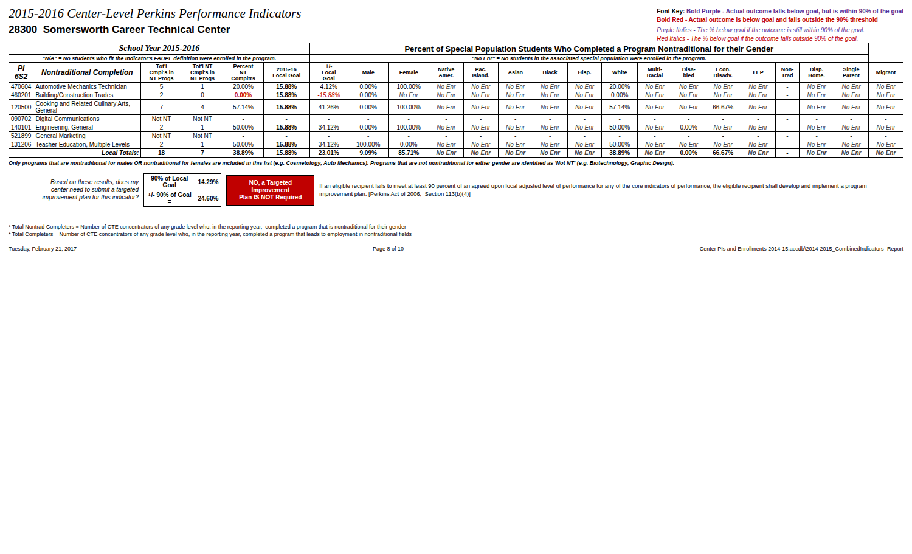Font Key: Bold Purple - Actual outcome falls below goal, but is within 90% of the goal
Bold Red - Actual outcome is below goal and falls outside the 90% threshold
Purple Italics - The % below goal if the outcome is still within 90% of the goal.
Red Italics - The % below goal if the outcome falls outside 90% of the goal.
2015-2016 Center-Level Perkins Performance Indicators
28300 Somersworth Career Technical Center
| School Year 2015-2016 | Percent of Special Population Students Who Completed a Program Nontraditional for their Gender |
| --- | --- |
| "N/A" = No students who fit the Indicator's FAUPL definition were enrolled in the program. | "No Enr" = No students in the associated special population were enrolled in the program. |
| PI 6S2 | Nontraditional Completion | Tot'l Cmpl's in NT Progs | Tot'l NT Cmpl's in NT Progs | Percent NT Compltrs | 2015-16 Local Goal | +/- Local Goal | Male | Female | Native Amer. | Pac. Island. | Asian | Black | Hisp. | White | Multi- Racial | Disa- bled | Econ. Disadv. | LEP | Non- Trad | Disp. Home. | Single Parent | Migrant |
| 470604 | Automotive Mechanics Technician | 5 | 1 | 20.00% | 15.88% | 4.12% | 0.00% | 100.00% | No Enr | No Enr | No Enr | No Enr | No Enr | 20.00% | No Enr | No Enr | No Enr | No Enr | - | No Enr | No Enr | No Enr |
| 460201 | Building/Construction Trades | 2 | 0 | 0.00% | 15.88% | -15.88% | 0.00% | No Enr | No Enr | No Enr | No Enr | No Enr | No Enr | 0.00% | No Enr | No Enr | No Enr | No Enr | - | No Enr | No Enr | No Enr |
| 120500 | Cooking and Related Culinary Arts, General | 7 | 4 | 57.14% | 15.88% | 41.26% | 0.00% | 100.00% | No Enr | No Enr | No Enr | No Enr | No Enr | 57.14% | No Enr | No Enr | 66.67% | No Enr | - | No Enr | No Enr | No Enr |
| 090702 | Digital Communications | Not NT | Not NT | - | - | - | - | - | - | - | - | - | - | - | - | - | - | - | - | - | - | - |
| 140101 | Engineering, General | 2 | 1 | 50.00% | 15.88% | 34.12% | 0.00% | 100.00% | No Enr | No Enr | No Enr | No Enr | No Enr | 50.00% | No Enr | 0.00% | No Enr | No Enr | - | No Enr | No Enr | No Enr |
| 521899 | General Marketing | Not NT | Not NT | - | - | - | - | - | - | - | - | - | - | - | - | - | - | - | - | - | - | - |
| 131206 | Teacher Education, Multiple Levels | 2 | 1 | 50.00% | 15.88% | 34.12% | 100.00% | 0.00% | No Enr | No Enr | No Enr | No Enr | No Enr | 50.00% | No Enr | No Enr | No Enr | No Enr | - | No Enr | No Enr | No Enr |
| Local Totals: | 18 | 7 | 38.89% | 15.88% | 23.01% | 9.09% | 85.71% | No Enr | No Enr | No Enr | No Enr | No Enr | 38.89% | No Enr | 0.00% | 66.67% | No Enr | - | No Enr | No Enr | No Enr |
Only programs that are nontraditional for males OR nontraditional for females are included in this list (e.g. Cosmetology, Auto Mechanics). Programs that are not nontraditional for either gender are identified as 'Not NT' (e.g. Biotechnology, Graphic Design).
| Based on these results, does my center need to submit a targeted improvement plan for this indicator? | / 90% of Local Goal / 14.29% / / +/- 90% of Goal = / 24.60% / | NO, a Targeted Improvement Plan IS NOT Required | If an eligible recipient fails to meet at least 90 percent of an agreed upon local adjusted level of performance for any of the core indicators of performance, the eligible recipient shall develop and implement a program improvement plan. [Perkins Act of 2006, Section 113(b)(4)] |
* Total Nontrad Completers = Number of CTE concentrators of any grade level who, in the reporting year, completed a program that is nontraditional for their gender
* Total Completers = Number of CTE concentrators of any grade level who, in the reporting year, completed a program that leads to employment in nontraditional fields
Tuesday, February 21, 2017
Page 8 of 10
Center PIs and Enrollments 2014-15.accdb\2014-2015_CombinedIndicators- Report